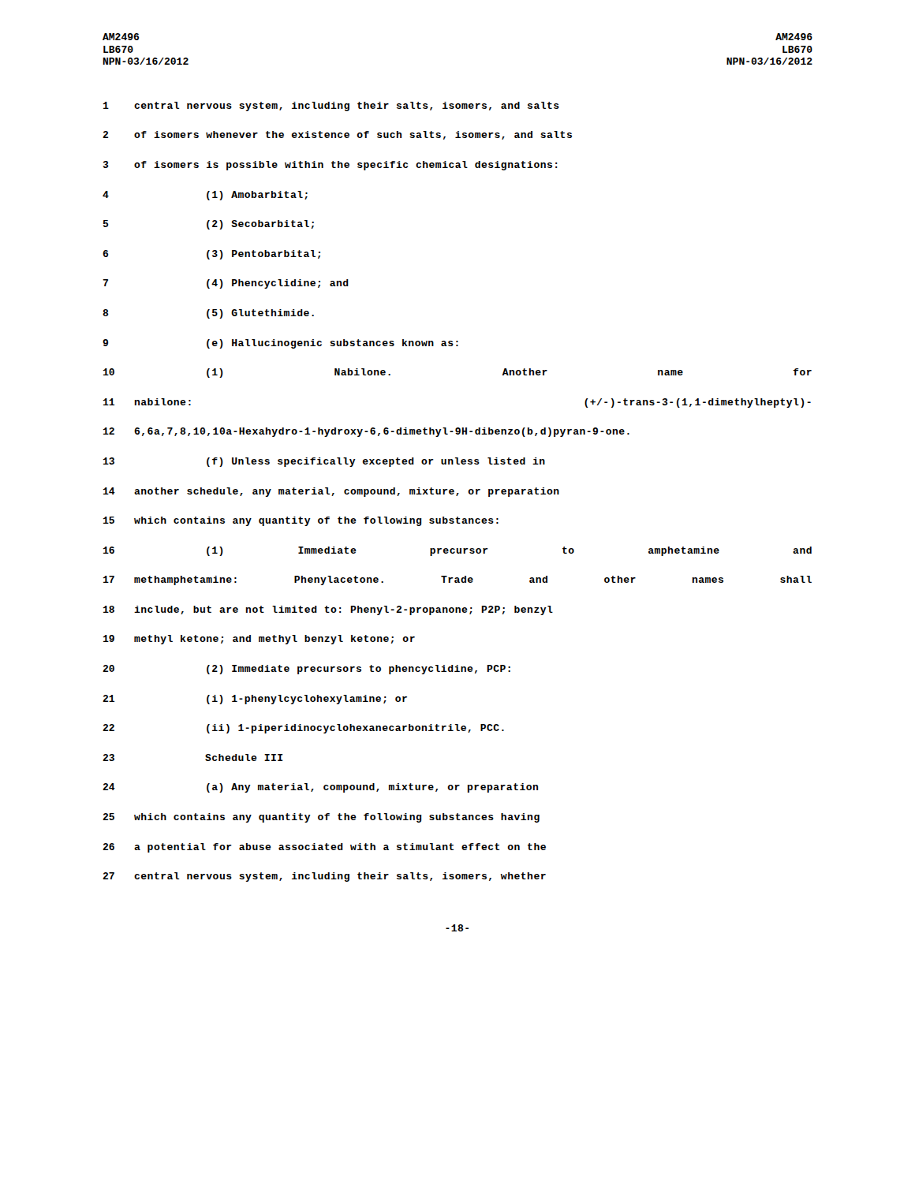AM2496 LB670 NPN-03/16/2012
AM2496 LB670 NPN-03/16/2012
1
central nervous system, including their salts, isomers, and salts
2
of isomers whenever the existence of such salts, isomers, and salts
3
of isomers is possible within the specific chemical designations:
4
(1) Amobarbital;
5
(2) Secobarbital;
6
(3) Pentobarbital;
7
(4) Phencyclidine; and
8
(5) Glutethimide.
9
(e) Hallucinogenic substances known as:
10
(1) Nabilone. Another name for
11
nabilone:(+/-)-trans-3-(1,1-dimethylheptyl)-
12
6,6a,7,8,10,10a-Hexahydro-1-hydroxy-6,6-dimethyl-9H-dibenzo(b,d)pyran-9-one.
13
(f) Unless specifically excepted or unless listed in
14
another schedule, any material, compound, mixture, or preparation
15
which contains any quantity of the following substances:
16
(1) Immediate precursor to amphetamine and
17
methamphetamine: Phenylacetone. Trade and other names shall
18
include, but are not limited to: Phenyl-2-propanone; P2P; benzyl
19
methyl ketone; and methyl benzyl ketone; or
20
(2) Immediate precursors to phencyclidine, PCP:
21
(i) 1-phenylcyclohexylamine; or
22
(ii) 1-piperidinocyclohexanecarbonitrile, PCC.
23
Schedule III
24
(a) Any material, compound, mixture, or preparation
25
which contains any quantity of the following substances having
26
a potential for abuse associated with a stimulant effect on the
27
central nervous system, including their salts, isomers, whether
-18-